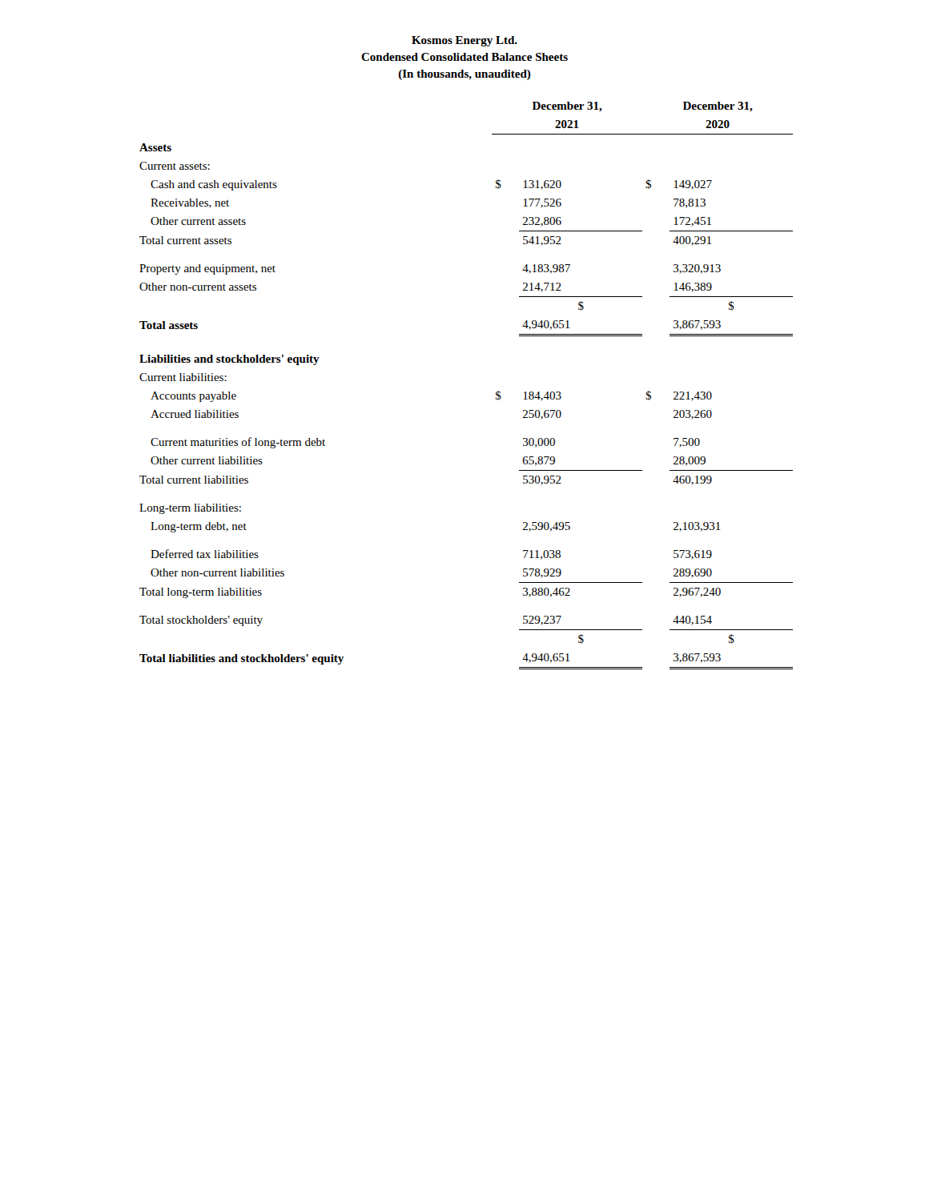Kosmos Energy Ltd.
Condensed Consolidated Balance Sheets
(In thousands, unaudited)
| | December 31, | December 31, |
| | 2021 | 2020 |
| Assets | | | | |
| Current assets: | | | | |
| Cash and cash equivalents | $ | 131,620 | $ | 149,027 |
| Receivables, net | | 177,526 | | 78,813 |
| Other current assets | | 232,806 | | 172,451 |
| Total current assets | | 541,952 | | 400,291 |
| Property and equipment, net | | 4,183,987 | | 3,320,913 |
| Other non-current assets | | 214,712 | | 146,389 |
| | | $ | | $ |
| Total assets | | 4,940,651 | | 3,867,593 |
| Liabilities and stockholders' equity | | | | |
| Current liabilities: | | | | |
| Accounts payable | $ | 184,403 | $ | 221,430 |
| Accrued liabilities | | 250,670 | | 203,260 |
| Current maturities of long-term debt | | 30,000 | | 7,500 |
| Other current liabilities | | 65,879 | | 28,009 |
| Total current liabilities | | 530,952 | | 460,199 |
| Long-term liabilities: | | | | |
| Long-term debt, net | | 2,590,495 | | 2,103,931 |
| Deferred tax liabilities | | 711,038 | | 573,619 |
| Other non-current liabilities | | 578,929 | | 289,690 |
| Total long-term liabilities | | 3,880,462 | | 2,967,240 |
| Total stockholders' equity | | 529,237 | | 440,154 |
| | | $ | | $ |
| Total liabilities and stockholders' equity | | 4,940,651 | | 3,867,593 |